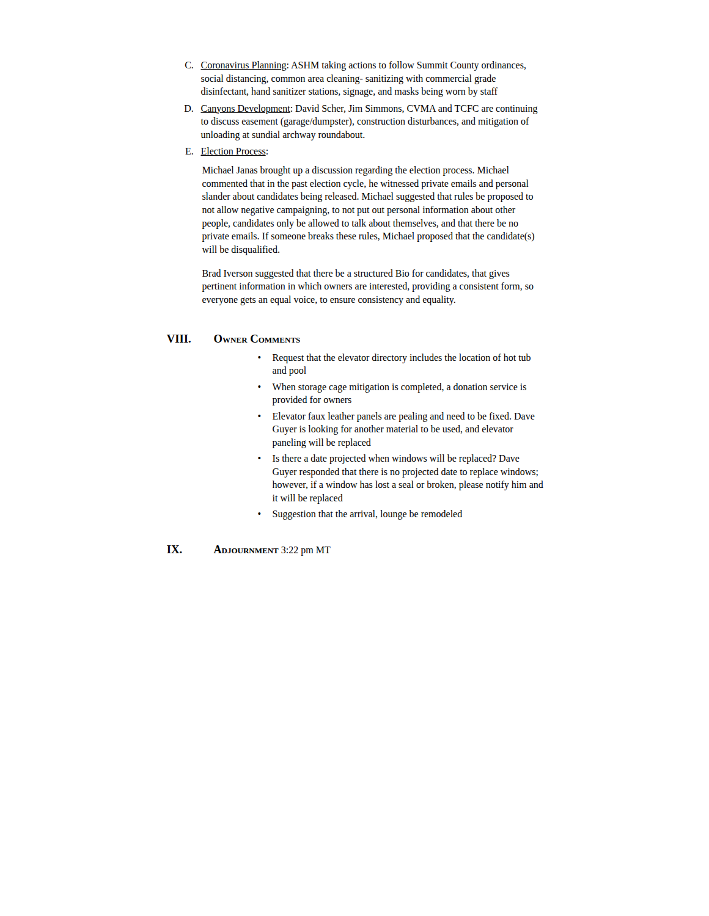Coronavirus Planning: ASHM taking actions to follow Summit County ordinances, social distancing, common area cleaning- sanitizing with commercial grade disinfectant, hand sanitizer stations, signage, and masks being worn by staff
Canyons Development: David Scher, Jim Simmons, CVMA and TCFC are continuing to discuss easement (garage/dumpster), construction disturbances, and mitigation of unloading at sundial archway roundabout.
Election Process:
Michael Janas brought up a discussion regarding the election process. Michael commented that in the past election cycle, he witnessed private emails and personal slander about candidates being released. Michael suggested that rules be proposed to not allow negative campaigning, to not put out personal information about other people, candidates only be allowed to talk about themselves, and that there be no private emails. If someone breaks these rules, Michael proposed that the candidate(s) will be disqualified.
Brad Iverson suggested that there be a structured Bio for candidates, that gives pertinent information in which owners are interested, providing a consistent form, so everyone gets an equal voice, to ensure consistency and equality.
VIII.
Owner Comments
Request that the elevator directory includes the location of hot tub and pool
When storage cage mitigation is completed, a donation service is provided for owners
Elevator faux leather panels are pealing and need to be fixed. Dave Guyer is looking for another material to be used, and elevator paneling will be replaced
Is there a date projected when windows will be replaced? Dave Guyer responded that there is no projected date to replace windows; however, if a window has lost a seal or broken, please notify him and it will be replaced
Suggestion that the arrival, lounge be remodeled
IX.
Adjournment 3:22 pm MT